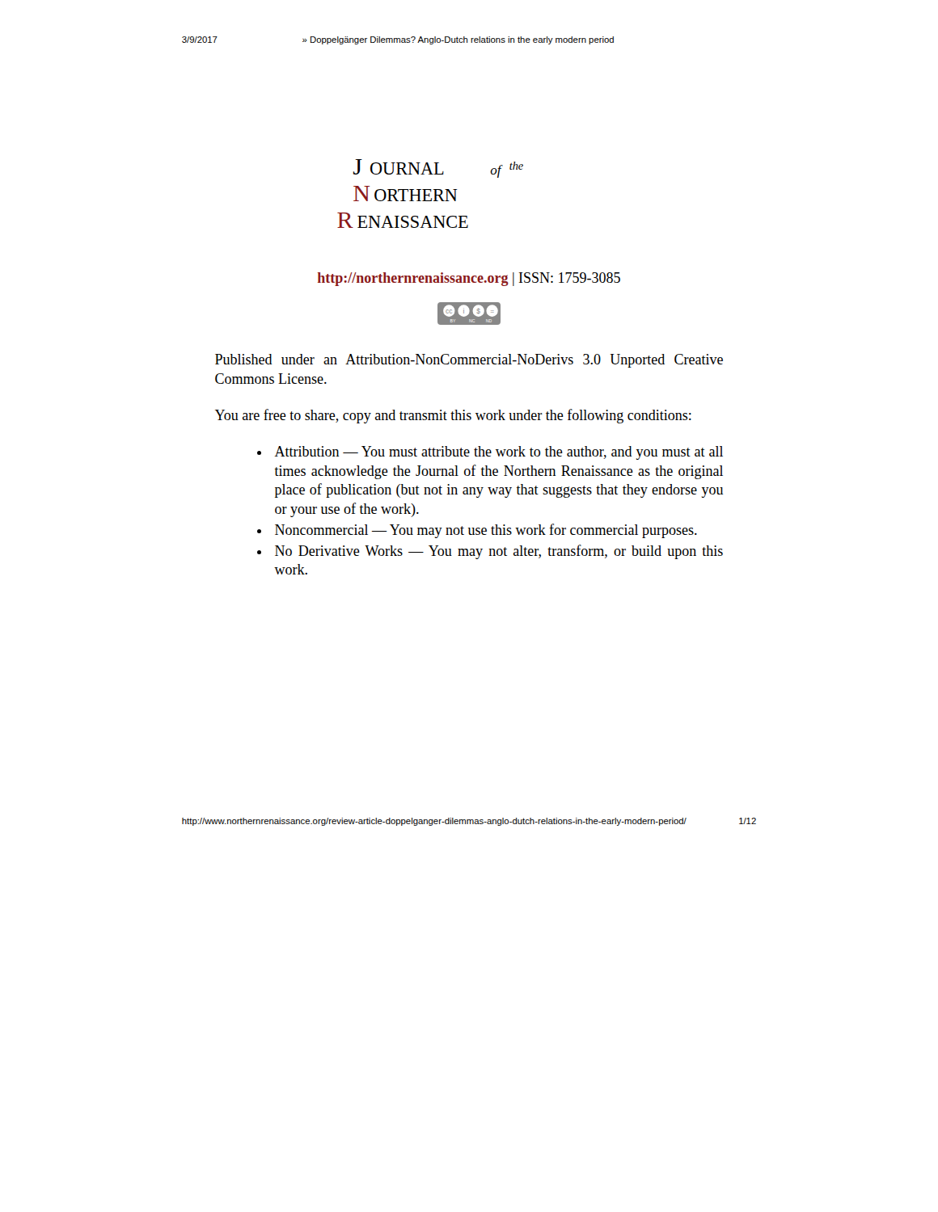3/9/2017 » Doppelgänger Dilemmas? Anglo-Dutch relations in the early modern period
http://northernrenaissance.org | ISSN: 1759-3085
Published under an Attribution-NonCommercial-NoDerivs 3.0 Unported Creative Commons License.
You are free to share, copy and transmit this work under the following conditions:
Attribution — You must attribute the work to the author, and you must at all times acknowledge the Journal of the Northern Renaissance as the original place of publication (but not in any way that suggests that they endorse you or your use of the work).
Noncommercial — You may not use this work for commercial purposes.
No Derivative Works — You may not alter, transform, or build upon this work.
http://www.northernrenaissance.org/review-article-doppelganger-dilemmas-anglo-dutch-relations-in-the-early-modern-period/ 1/12